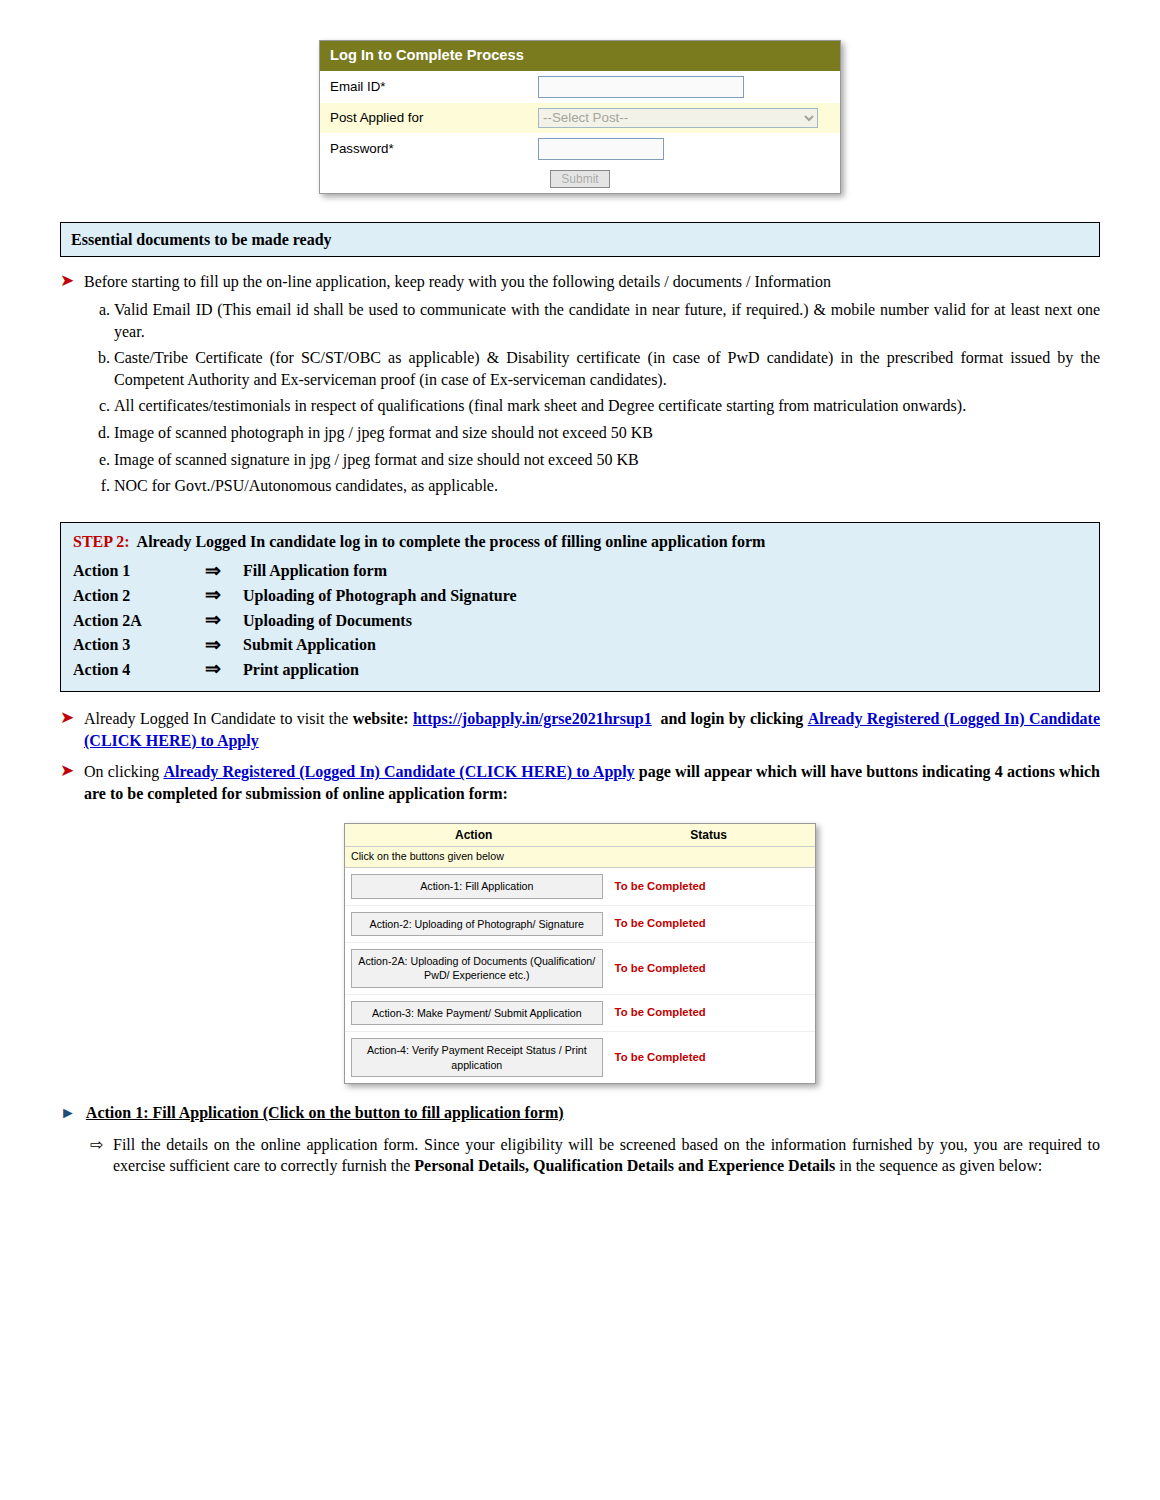Log In to Complete Process
| Email ID* | |
| Post Applied for | --Select Post-- |
| Password* | |
| Submit |
Essential documents to be made ready
➤
Before starting to fill up the on-line application, keep ready with you the following details / documents / Information
Valid Email ID (This email id shall be used to communicate with the candidate in near future, if required.) & mobile number valid for at least next one year.
Caste/Tribe Certificate (for SC/ST/OBC as applicable) & Disability certificate (in case of PwD candidate) in the prescribed format issued by the Competent Authority and Ex-serviceman proof (in case of Ex-serviceman candidates).
All certificates/testimonials in respect of qualifications (final mark sheet and Degree certificate starting from matriculation onwards).
Image of scanned photograph in jpg / jpeg format and size should not exceed 50 KB
Image of scanned signature in jpg / jpeg format and size should not exceed 50 KB
NOC for Govt./PSU/Autonomous candidates, as applicable.
STEP 2: Already Logged In candidate log in to complete the process of filling online application form
Action 1⇒Fill Application form
Action 2⇒Uploading of Photograph and Signature
Action 2A⇒Uploading of Documents
Action 3⇒Submit Application
Action 4⇒Print application
➤
Already Logged In Candidate to visit the website: https://jobapply.in/grse2021hrsup1 and login by clicking Already Registered (Logged In) Candidate (CLICK HERE) to Apply
➤
On clicking Already Registered (Logged In) Candidate (CLICK HERE) to Apply page will appear which will have buttons indicating 4 actions which are to be completed for submission of online application form:
Action
Status
Click on the buttons given below
Action-1: Fill Application
To be Completed
Action-2: Uploading of Photograph/ Signature
To be Completed
Action-2A: Uploading of Documents (Qualification/ PwD/ Experience etc.)
To be Completed
Action-3: Make Payment/ Submit Application
To be Completed
Action-4: Verify Payment Receipt Status / Print application
To be Completed
►
Action 1: Fill Application (Click on the button to fill application form)
⇨
Fill the details on the online application form. Since your eligibility will be screened based on the information furnished by you, you are required to exercise sufficient care to correctly furnish the Personal Details, Qualification Details and Experience Details in the sequence as given below: